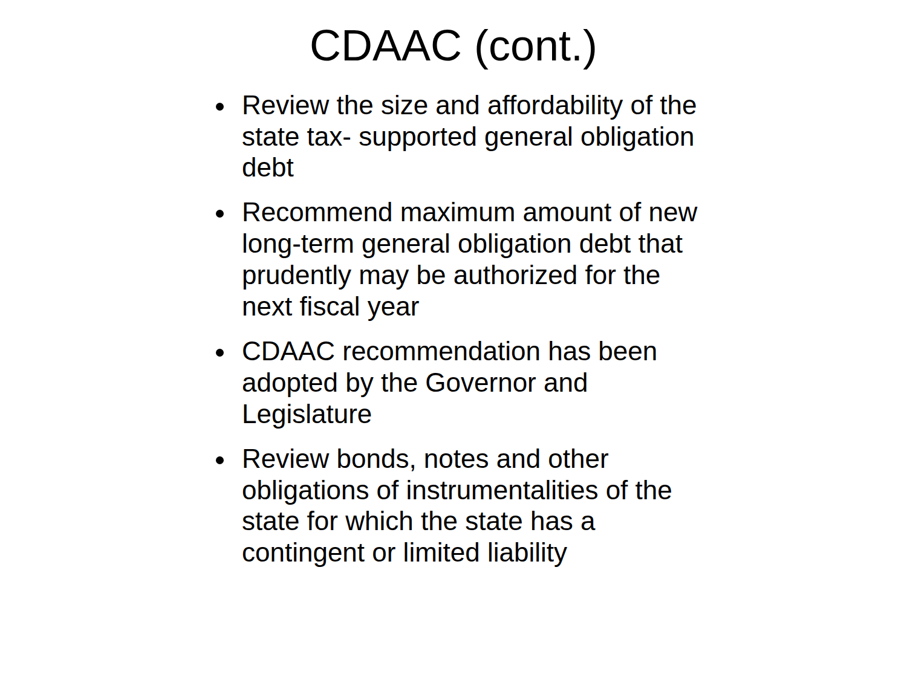CDAAC (cont.)
Review the size and affordability of the state tax- supported general obligation debt
Recommend maximum amount of new long-term general obligation debt that prudently may be authorized for the next fiscal year
CDAAC recommendation has been adopted by the Governor and Legislature
Review bonds, notes and other obligations of instrumentalities of the state for which the state has a contingent or limited liability